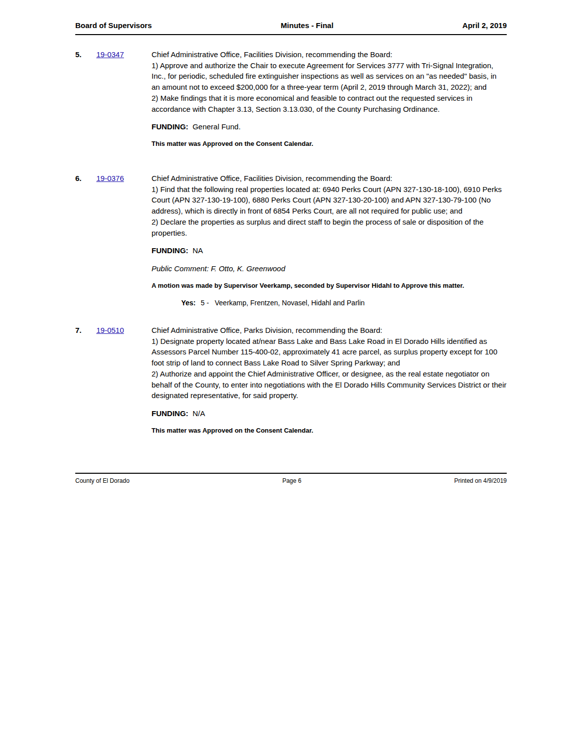Board of Supervisors
Minutes - Final
April 2, 2019
5.
19-0347
Chief Administrative Office, Facilities Division, recommending the Board:
1) Approve and authorize the Chair to execute Agreement for Services 3777 with Tri-Signal Integration, Inc., for periodic, scheduled fire extinguisher inspections as well as services on an "as needed" basis, in an amount not to exceed $200,000 for a three-year term (April 2, 2019 through March 31, 2022); and
2) Make findings that it is more economical and feasible to contract out the requested services in accordance with Chapter 3.13, Section 3.13.030, of the County Purchasing Ordinance.
FUNDING: General Fund.
This matter was Approved on the Consent Calendar.
6.
19-0376
Chief Administrative Office, Facilities Division, recommending the Board:
1) Find that the following real properties located at: 6940 Perks Court (APN 327-130-18-100), 6910 Perks Court (APN 327-130-19-100), 6880 Perks Court (APN 327-130-20-100) and APN 327-130-79-100 (No address), which is directly in front of 6854 Perks Court, are all not required for public use; and
2) Declare the properties as surplus and direct staff to begin the process of sale or disposition of the properties.
FUNDING: NA
Public Comment: F. Otto, K. Greenwood
A motion was made by Supervisor Veerkamp, seconded by Supervisor Hidahl to Approve this matter.
Yes:
5 -
Veerkamp, Frentzen, Novasel, Hidahl and Parlin
7.
19-0510
Chief Administrative Office, Parks Division, recommending the Board:
1) Designate property located at/near Bass Lake and Bass Lake Road in El Dorado Hills identified as Assessors Parcel Number 115-400-02, approximately 41 acre parcel, as surplus property except for 100 foot strip of land to connect Bass Lake Road to Silver Spring Parkway; and
2) Authorize and appoint the Chief Administrative Officer, or designee, as the real estate negotiator on behalf of the County, to enter into negotiations with the El Dorado Hills Community Services District or their designated representative, for said property.
FUNDING: N/A
This matter was Approved on the Consent Calendar.
County of El Dorado
Page 6
Printed on 4/9/2019